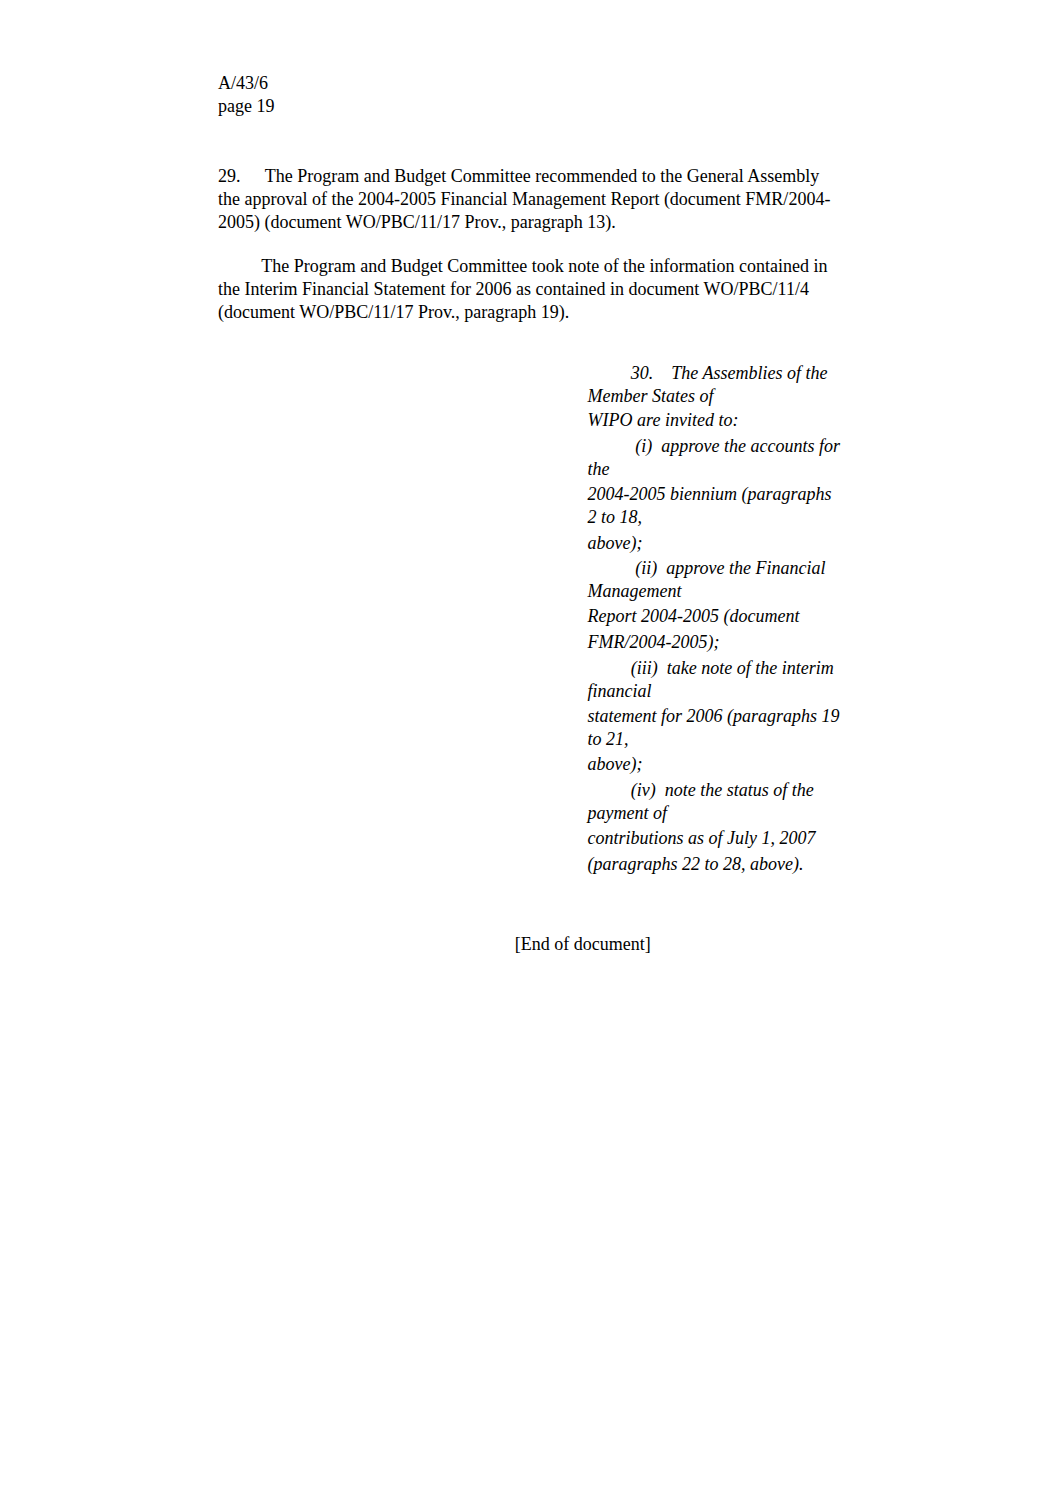A/43/6
page 19
29. The Program and Budget Committee recommended to the General Assembly the approval of the 2004-2005 Financial Management Report (document FMR/2004-2005) (document WO/PBC/11/17 Prov., paragraph 13).
The Program and Budget Committee took note of the information contained in the Interim Financial Statement for 2006 as contained in document WO/PBC/11/4 (document WO/PBC/11/17 Prov., paragraph 19).
30. The Assemblies of the Member States of
WIPO are invited to:
(i) approve the accounts for the
2004-2005 biennium (paragraphs 2 to 18,
above);
(ii) approve the Financial Management
Report 2004-2005 (document
FMR/2004-2005);
(iii) take note of the interim financial
statement for 2006 (paragraphs 19 to 21,
above);
(iv) note the status of the payment of
contributions as of July 1, 2007
(paragraphs 22 to 28, above).
[End of document]